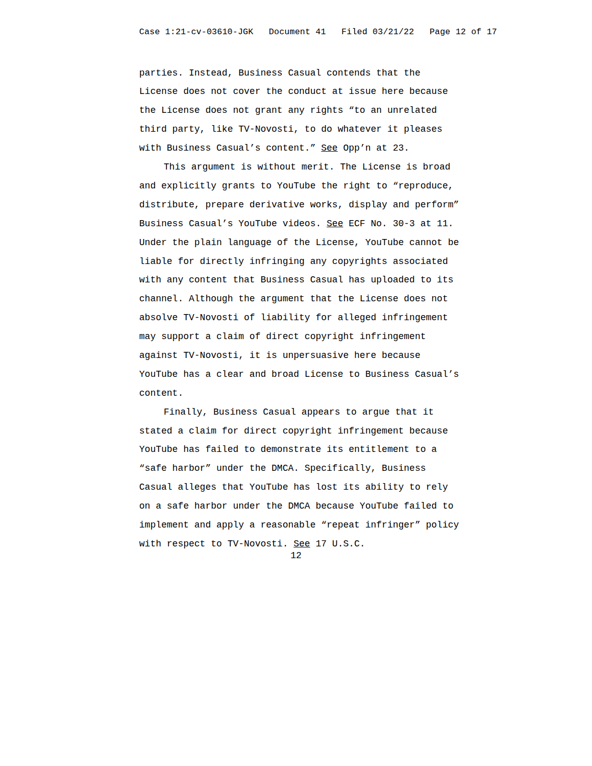Case 1:21-cv-03610-JGK Document 41 Filed 03/21/22 Page 12 of 17
parties. Instead, Business Casual contends that the License does not cover the conduct at issue here because the License does not grant any rights “to an unrelated third party, like TV-Novosti, to do whatever it pleases with Business Casual’s content.” See Opp’n at 23.
This argument is without merit. The License is broad and explicitly grants to YouTube the right to “reproduce, distribute, prepare derivative works, display and perform” Business Casual’s YouTube videos. See ECF No. 30-3 at 11. Under the plain language of the License, YouTube cannot be liable for directly infringing any copyrights associated with any content that Business Casual has uploaded to its channel. Although the argument that the License does not absolve TV-Novosti of liability for alleged infringement may support a claim of direct copyright infringement against TV-Novosti, it is unpersuasive here because YouTube has a clear and broad License to Business Casual’s content.
Finally, Business Casual appears to argue that it stated a claim for direct copyright infringement because YouTube has failed to demonstrate its entitlement to a “safe harbor” under the DMCA. Specifically, Business Casual alleges that YouTube has lost its ability to rely on a safe harbor under the DMCA because YouTube failed to implement and apply a reasonable “repeat infringer” policy with respect to TV-Novosti. See 17 U.S.C.
12